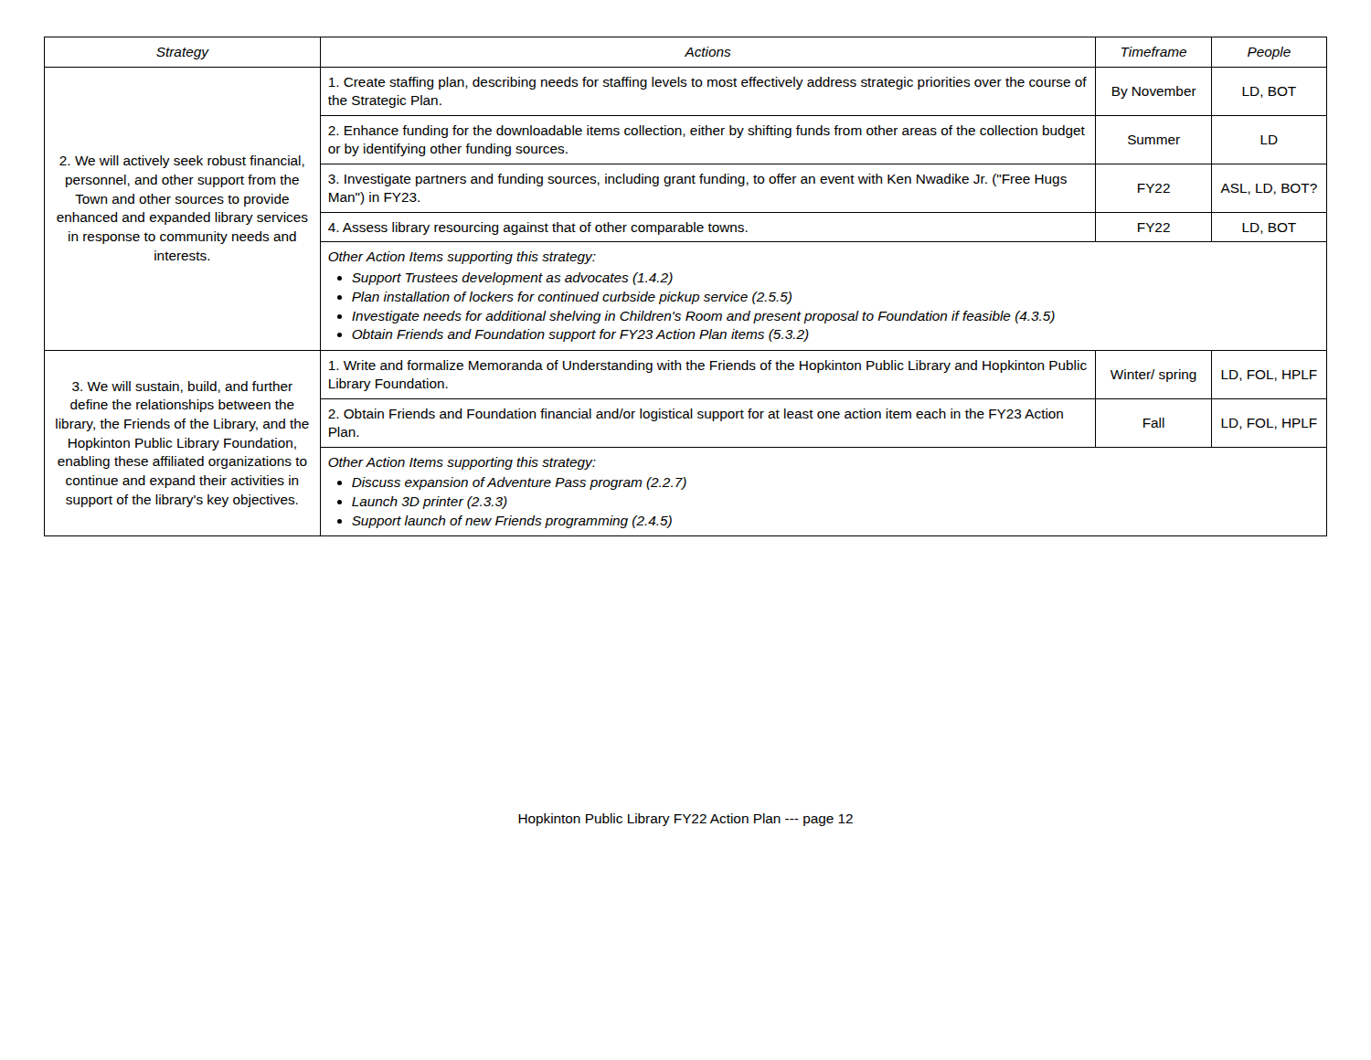| Strategy | Actions | Timeframe | People |
| --- | --- | --- | --- |
| 2. We will actively seek robust financial, personnel, and other support from the Town and other sources to provide enhanced and expanded library services in response to community needs and interests. | 1. Create staffing plan, describing needs for staffing levels to most effectively address strategic priorities over the course of the Strategic Plan. | By November | LD, BOT |
| 2. Enhance funding for the downloadable items collection, either by shifting funds from other areas of the collection budget or by identifying other funding sources. | Summer | LD |
| 3. Investigate partners and funding sources, including grant funding, to offer an event with Ken Nwadike Jr. ("Free Hugs Man") in FY23. | FY22 | ASL, LD, BOT? |
| 4. Assess library resourcing against that of other comparable towns. | FY22 | LD, BOT |
| Other Action Items supporting this strategy: Support Trustees development as advocates (1.4.2) Plan installation of lockers for continued curbside pickup service (2.5.5) Investigate needs for additional shelving in Children's Room and present proposal to Foundation if feasible (4.3.5) Obtain Friends and Foundation support for FY23 Action Plan items (5.3.2) |
| 3. We will sustain, build, and further define the relationships between the library, the Friends of the Library, and the Hopkinton Public Library Foundation, enabling these affiliated organizations to continue and expand their activities in support of the library's key objectives. | 1. Write and formalize Memoranda of Understanding with the Friends of the Hopkinton Public Library and Hopkinton Public Library Foundation. | Winter/ spring | LD, FOL, HPLF |
| 2. Obtain Friends and Foundation financial and/or logistical support for at least one action item each in the FY23 Action Plan. | Fall | LD, FOL, HPLF |
| Other Action Items supporting this strategy: Discuss expansion of Adventure Pass program (2.2.7) Launch 3D printer (2.3.3) Support launch of new Friends programming (2.4.5) |
Hopkinton Public Library FY22 Action Plan --- page 12